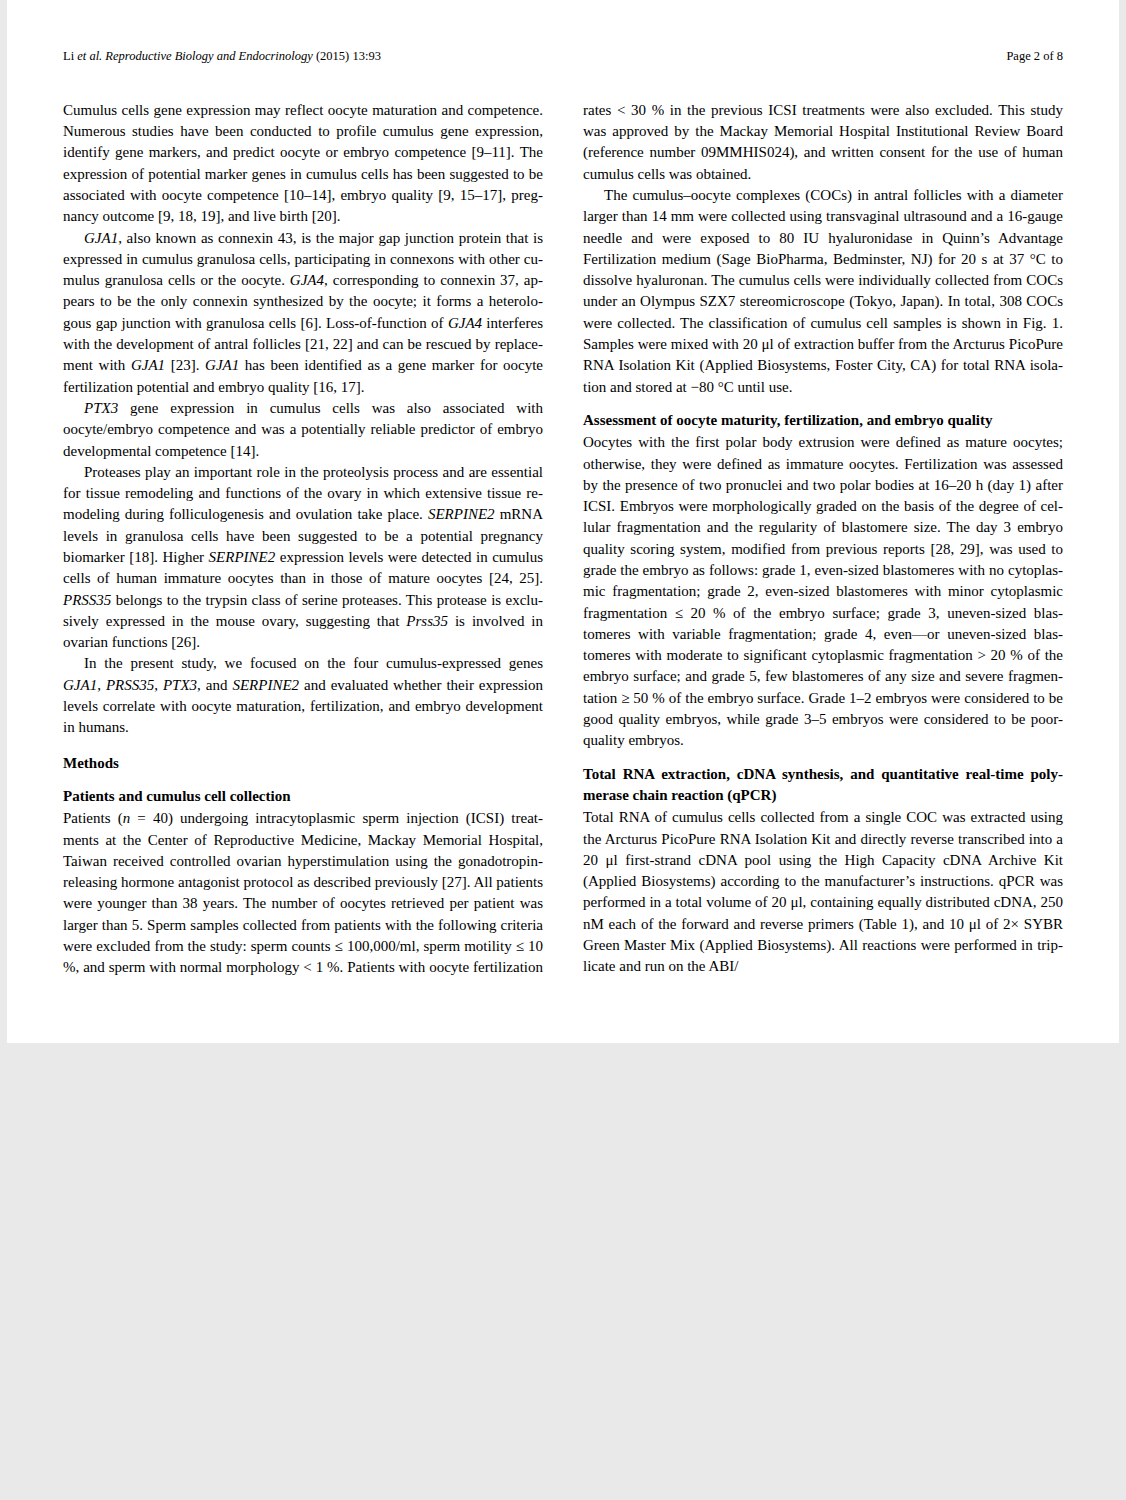Li et al. Reproductive Biology and Endocrinology (2015) 13:93 Page 2 of 8
Cumulus cells gene expression may reflect oocyte maturation and competence. Numerous studies have been conducted to profile cumulus gene expression, identify gene markers, and predict oocyte or embryo competence [9–11]. The expression of potential marker genes in cumulus cells has been suggested to be associated with oocyte competence [10–14], embryo quality [9, 15–17], pregnancy outcome [9, 18, 19], and live birth [20].
GJA1, also known as connexin 43, is the major gap junction protein that is expressed in cumulus granulosa cells, participating in connexons with other cumulus granulosa cells or the oocyte. GJA4, corresponding to connexin 37, appears to be the only connexin synthesized by the oocyte; it forms a heterologous gap junction with granulosa cells [6]. Loss-of-function of GJA4 interferes with the development of antral follicles [21, 22] and can be rescued by replacement with GJA1 [23]. GJA1 has been identified as a gene marker for oocyte fertilization potential and embryo quality [16, 17].
PTX3 gene expression in cumulus cells was also associated with oocyte/embryo competence and was a potentially reliable predictor of embryo developmental competence [14].
Proteases play an important role in the proteolysis process and are essential for tissue remodeling and functions of the ovary in which extensive tissue remodeling during folliculogenesis and ovulation take place. SERPINE2 mRNA levels in granulosa cells have been suggested to be a potential pregnancy biomarker [18]. Higher SERPINE2 expression levels were detected in cumulus cells of human immature oocytes than in those of mature oocytes [24, 25]. PRSS35 belongs to the trypsin class of serine proteases. This protease is exclusively expressed in the mouse ovary, suggesting that Prss35 is involved in ovarian functions [26].
In the present study, we focused on the four cumulus-expressed genes GJA1, PRSS35, PTX3, and SERPINE2 and evaluated whether their expression levels correlate with oocyte maturation, fertilization, and embryo development in humans.
Methods
Patients and cumulus cell collection
Patients (n = 40) undergoing intracytoplasmic sperm injection (ICSI) treatments at the Center of Reproductive Medicine, Mackay Memorial Hospital, Taiwan received controlled ovarian hyperstimulation using the gonadotropin-releasing hormone antagonist protocol as described previously [27]. All patients were younger than 38 years. The number of oocytes retrieved per patient was larger than 5. Sperm samples collected from patients with the following criteria were excluded from the study: sperm counts ≤ 100,000/ml, sperm motility ≤ 10 %, and sperm with normal morphology < 1 %. Patients with oocyte fertilization rates < 30 % in the previous ICSI treatments were also excluded. This study was approved by the Mackay Memorial Hospital Institutional Review Board (reference number 09MMHIS024), and written consent for the use of human cumulus cells was obtained.
The cumulus–oocyte complexes (COCs) in antral follicles with a diameter larger than 14 mm were collected using transvaginal ultrasound and a 16-gauge needle and were exposed to 80 IU hyaluronidase in Quinn’s Advantage Fertilization medium (Sage BioPharma, Bedminster, NJ) for 20 s at 37 °C to dissolve hyaluronan. The cumulus cells were individually collected from COCs under an Olympus SZX7 stereomicroscope (Tokyo, Japan). In total, 308 COCs were collected. The classification of cumulus cell samples is shown in Fig. 1. Samples were mixed with 20 μl of extraction buffer from the Arcturus PicoPure RNA Isolation Kit (Applied Biosystems, Foster City, CA) for total RNA isolation and stored at −80 °C until use.
Assessment of oocyte maturity, fertilization, and embryo quality
Oocytes with the first polar body extrusion were defined as mature oocytes; otherwise, they were defined as immature oocytes. Fertilization was assessed by the presence of two pronuclei and two polar bodies at 16–20 h (day 1) after ICSI. Embryos were morphologically graded on the basis of the degree of cellular fragmentation and the regularity of blastomere size. The day 3 embryo quality scoring system, modified from previous reports [28, 29], was used to grade the embryo as follows: grade 1, even-sized blastomeres with no cytoplasmic fragmentation; grade 2, even-sized blastomeres with minor cytoplasmic fragmentation ≤ 20 % of the embryo surface; grade 3, uneven-sized blastomeres with variable fragmentation; grade 4, even—or uneven-sized blastomeres with moderate to significant cytoplasmic fragmentation > 20 % of the embryo surface; and grade 5, few blastomeres of any size and severe fragmentation ≥ 50 % of the embryo surface. Grade 1–2 embryos were considered to be good quality embryos, while grade 3–5 embryos were considered to be poor-quality embryos.
Total RNA extraction, cDNA synthesis, and quantitative real-time polymerase chain reaction (qPCR)
Total RNA of cumulus cells collected from a single COC was extracted using the Arcturus PicoPure RNA Isolation Kit and directly reverse transcribed into a 20 μl first-strand cDNA pool using the High Capacity cDNA Archive Kit (Applied Biosystems) according to the manufacturer’s instructions. qPCR was performed in a total volume of 20 μl, containing equally distributed cDNA, 250 nM each of the forward and reverse primers (Table 1), and 10 μl of 2× SYBR Green Master Mix (Applied Biosystems). All reactions were performed in triplicate and run on the ABI/